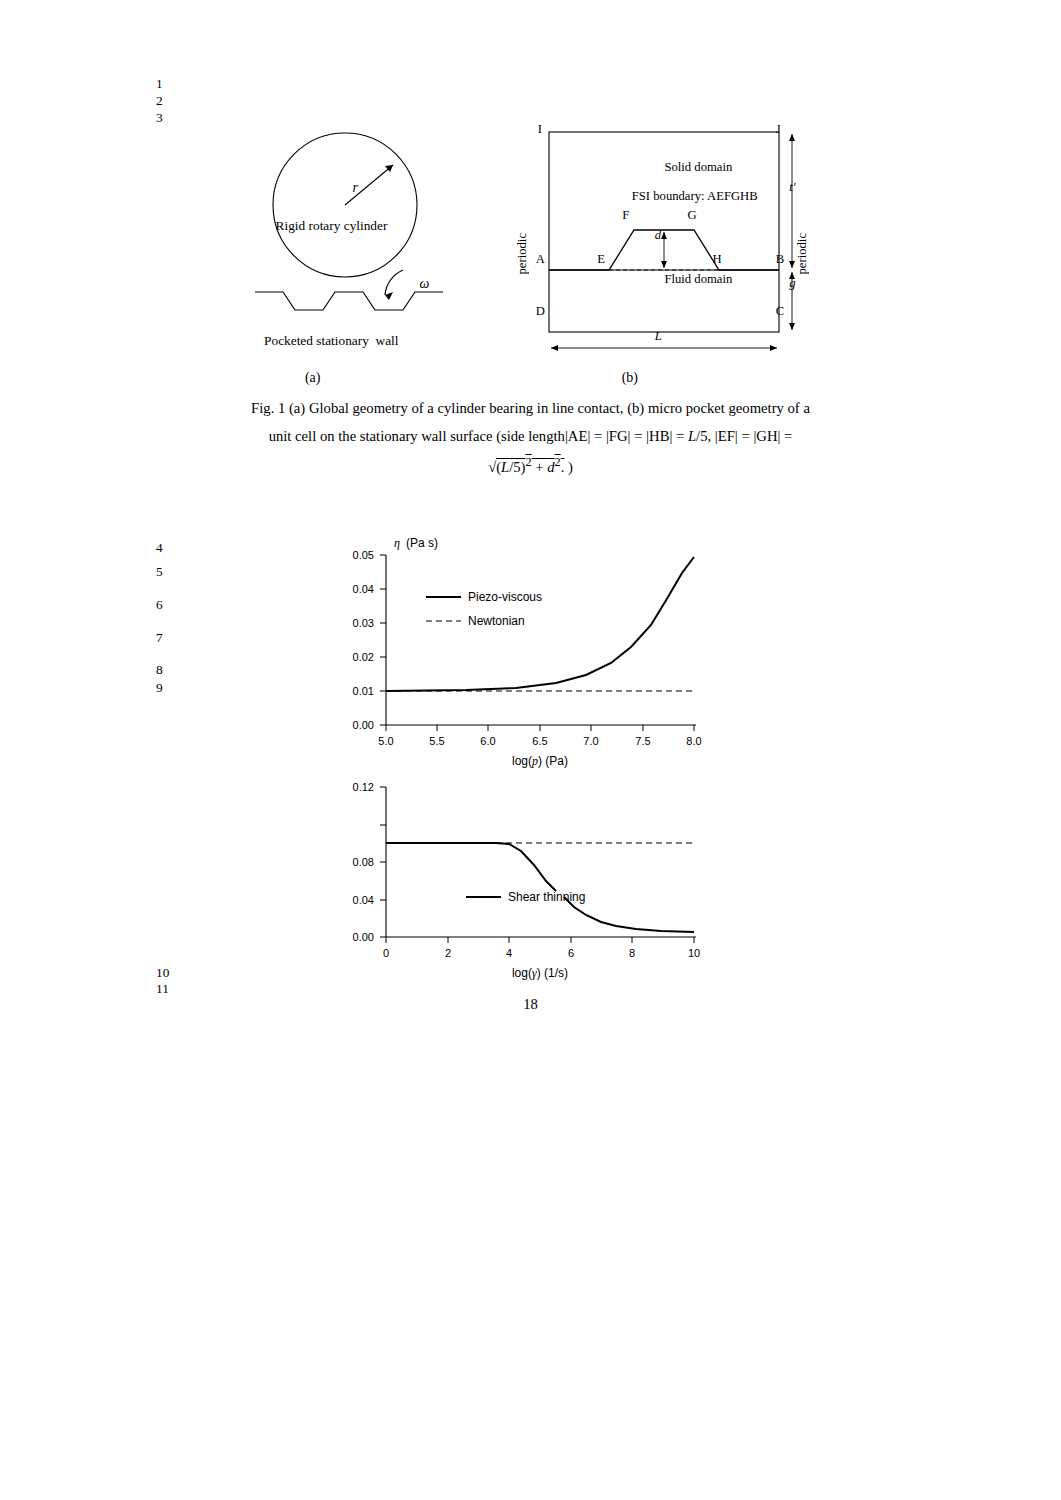1
2
3
r Rigid rotary cylinder ω Pocketed stationary wall
I J D C A B E H F G d t' g L Solid domain FSI boundary: AEFGHB Fluid domain periodic periodic
(a) (b)
4
5
6
7
8
9
Fig. 1 (a) Global geometry of a cylinder bearing in line contact, (b) micro pocket geometry of a
unit cell on the stationary wall surface (side length|AE| = |FG| = |HB| = L/5, |EF| = |GH| =
√(L/5)2 + d2. )
0.00 0.01 0.02 0.03 0.04 0.05 5.0 5.5 6.0 6.5 7.0 7.5 8.0 η (Pa s) log(p) (Pa) Piezo-viscous Newtonian 0.00 0.04 0.08 0.12 0 2 4 6 8 10 log(γ) (1/s) Shear thinning
10
11
18